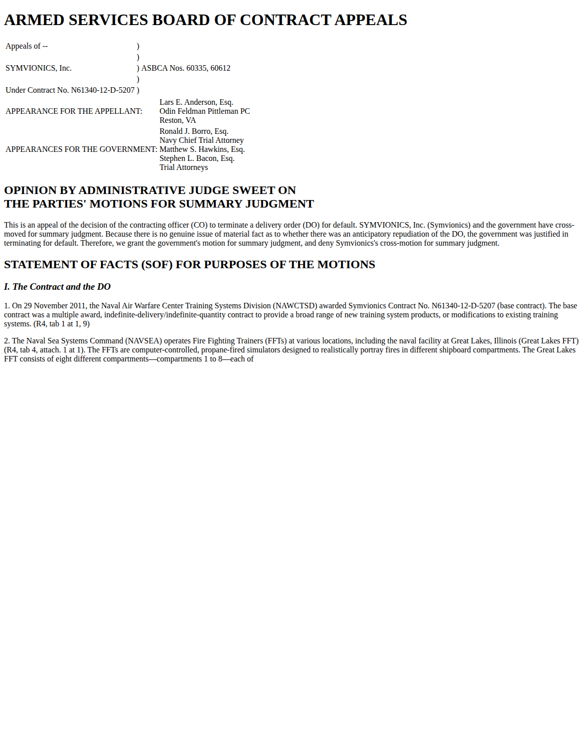ARMED SERVICES BOARD OF CONTRACT APPEALS
| Appeals of -- | ) | |
| | ) | |
| SYMVIONICS, Inc. | ) | ASBCA Nos. 60335, 60612 |
| | ) | |
| Under Contract No. N61340-12-D-5207 | ) | |
| APPEARANCE FOR THE APPELLANT: | Lars E. Anderson, Esq. Odin Feldman Pittleman PC Reston, VA |
| APPEARANCES FOR THE GOVERNMENT: | Ronald J. Borro, Esq. Navy Chief Trial Attorney Matthew S. Hawkins, Esq. Stephen L. Bacon, Esq. Trial Attorneys |
OPINION BY ADMINISTRATIVE JUDGE SWEET ON
THE PARTIES' MOTIONS FOR SUMMARY JUDGMENT
This is an appeal of the decision of the contracting officer (CO) to terminate a delivery order (DO) for default. SYMVIONICS, Inc. (Symvionics) and the government have cross-moved for summary judgment. Because there is no genuine issue of material fact as to whether there was an anticipatory repudiation of the DO, the government was justified in terminating for default. Therefore, we grant the government's motion for summary judgment, and deny Symvionics's cross-motion for summary judgment.
STATEMENT OF FACTS (SOF) FOR PURPOSES OF THE MOTIONS
I. The Contract and the DO
1. On 29 November 2011, the Naval Air Warfare Center Training Systems Division (NAWCTSD) awarded Symvionics Contract No. N61340-12-D-5207 (base contract). The base contract was a multiple award, indefinite-delivery/indefinite-quantity contract to provide a broad range of new training system products, or modifications to existing training systems. (R4, tab 1 at 1, 9)
2. The Naval Sea Systems Command (NAVSEA) operates Fire Fighting Trainers (FFTs) at various locations, including the naval facility at Great Lakes, Illinois (Great Lakes FFT) (R4, tab 4, attach. 1 at 1). The FFTs are computer-controlled, propane-fired simulators designed to realistically portray fires in different shipboard compartments. The Great Lakes FFT consists of eight different compartments—compartments 1 to 8—each of